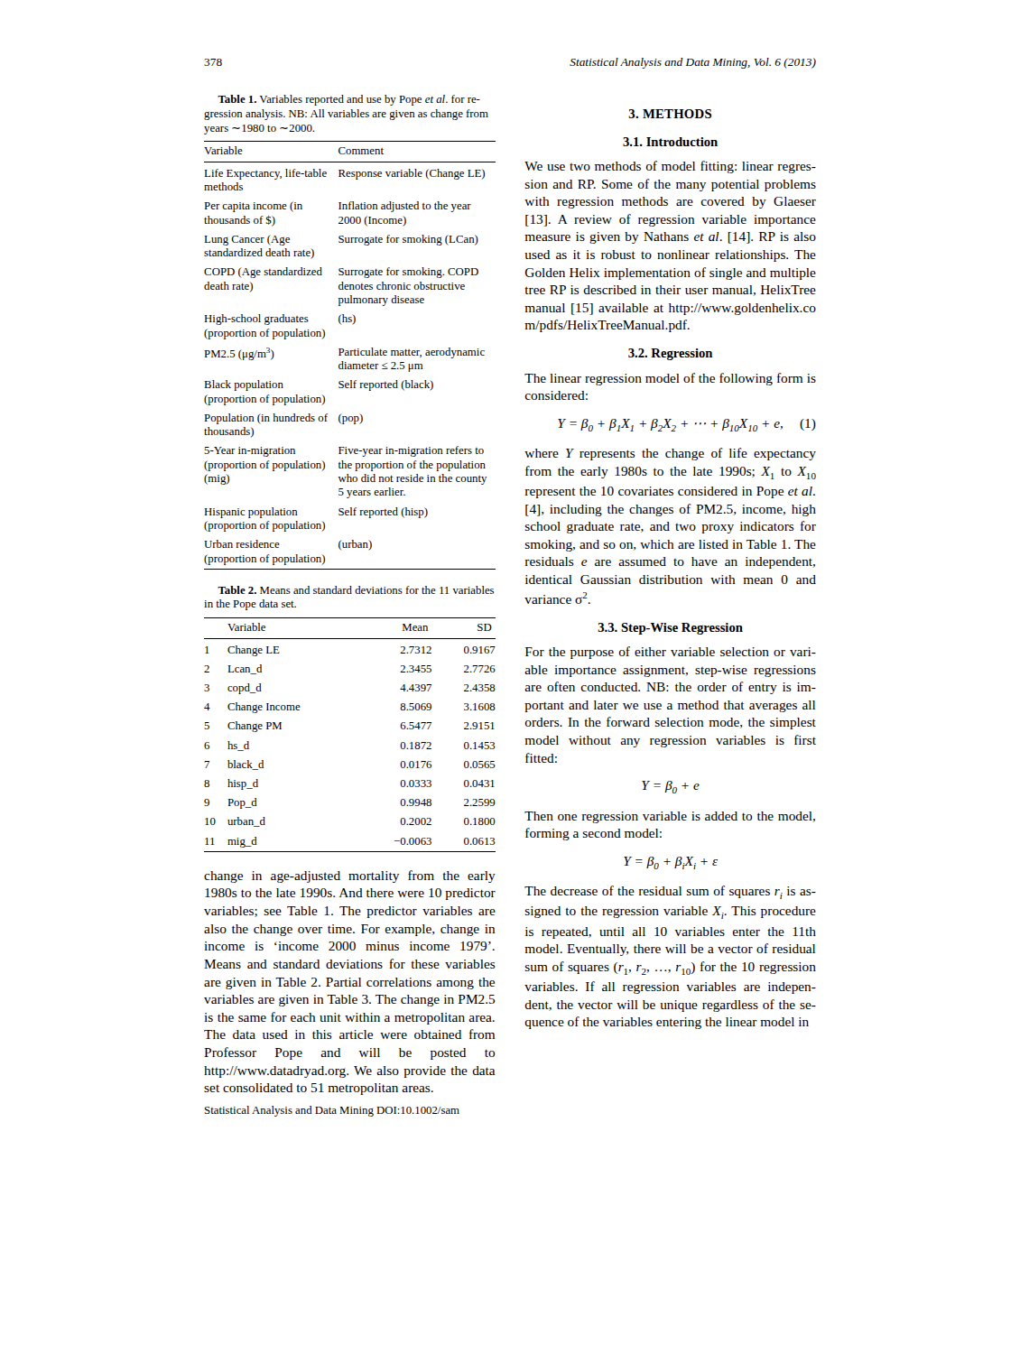378 Statistical Analysis and Data Mining, Vol. 6 (2013)
Table 1. Variables reported and use by Pope et al. for regression analysis. NB: All variables are given as change from years ∼1980 to ∼2000.
| Variable | Comment |
| --- | --- |
| Life Expectancy, life-table methods | Response variable (Change LE) |
| Per capita income (in thousands of $) | Inflation adjusted to the year 2000 (Income) |
| Lung Cancer (Age standardized death rate) | Surrogate for smoking (LCan) |
| COPD (Age standardized death rate) | Surrogate for smoking. COPD denotes chronic obstructive pulmonary disease |
| High-school graduates (proportion of population) | (hs) |
| PM2.5 (μg/m 3 ) | Particulate matter, aerodynamic diameter ≤ 2.5 μm |
| Black population (proportion of population) | Self reported (black) |
| Population (in hundreds of thousands) | (pop) |
| 5-Year in-migration (proportion of population) (mig) | Five-year in-migration refers to the proportion of the population who did not reside in the county 5 years earlier. |
| Hispanic population (proportion of population) | Self reported (hisp) |
| Urban residence (proportion of population) | (urban) |
Table 2. Means and standard deviations for the 11 variables in the Pope data set.
| | Variable | Mean | SD |
| --- | --- | --- | --- |
| 1 | Change LE | 2.7312 | 0.9167 |
| 2 | Lcan_d | 2.3455 | 2.7726 |
| 3 | copd_d | 4.4397 | 2.4358 |
| 4 | Change Income | 8.5069 | 3.1608 |
| 5 | Change PM | 6.5477 | 2.9151 |
| 6 | hs_d | 0.1872 | 0.1453 |
| 7 | black_d | 0.0176 | 0.0565 |
| 8 | hisp_d | 0.0333 | 0.0431 |
| 9 | Pop_d | 0.9948 | 2.2599 |
| 10 | urban_d | 0.2002 | 0.1800 |
| 11 | mig_d | −0.0063 | 0.0613 |
change in age-adjusted mortality from the early 1980s to the late 1990s. And there were 10 predictor variables; see Table 1. The predictor variables are also the change over time. For example, change in income is ‘income 2000 minus income 1979’. Means and standard deviations for these variables are given in Table 2. Partial correlations among the variables are given in Table 3. The change in PM2.5 is the same for each unit within a metropolitan area. The data used in this article were obtained from Professor Pope and will be posted to http://www.datadryad.org. We also provide the data set consolidated to 51 metropolitan areas.
Statistical Analysis and Data Mining DOI:10.1002/sam
3. METHODS
3.1. Introduction
We use two methods of model fitting: linear regression and RP. Some of the many potential problems with regression methods are covered by Glaeser [13]. A review of regression variable importance measure is given by Nathans et al. [14]. RP is also used as it is robust to nonlinear relationships. The Golden Helix implementation of single and multiple tree RP is described in their user manual, HelixTree manual [15] available at http://www.goldenhelix.com/pdfs/HelixTreeManual.pdf.
3.2. Regression
The linear regression model of the following form is considered:
Y = β0 + β1X1 + β2X2 + ⋯ + β10X10 + e,(1)
where Y represents the change of life expectancy from the early 1980s to the late 1990s; X1 to X10 represent the 10 covariates considered in Pope et al. [4], including the changes of PM2.5, income, high school graduate rate, and two proxy indicators for smoking, and so on, which are listed in Table 1. The residuals e are assumed to have an independent, identical Gaussian distribution with mean 0 and variance σ2.
3.3. Step-Wise Regression
For the purpose of either variable selection or variable importance assignment, step-wise regressions are often conducted. NB: the order of entry is important and later we use a method that averages all orders. In the forward selection mode, the simplest model without any regression variables is first fitted:
Y = β0 + e
Then one regression variable is added to the model, forming a second model:
Y = β0 + βiXi + ε
The decrease of the residual sum of squares ri is assigned to the regression variable Xi. This procedure is repeated, until all 10 variables enter the 11th model. Eventually, there will be a vector of residual sum of squares (r1, r2, …, r10) for the 10 regression variables. If all regression variables are independent, the vector will be unique regardless of the sequence of the variables entering the linear model in